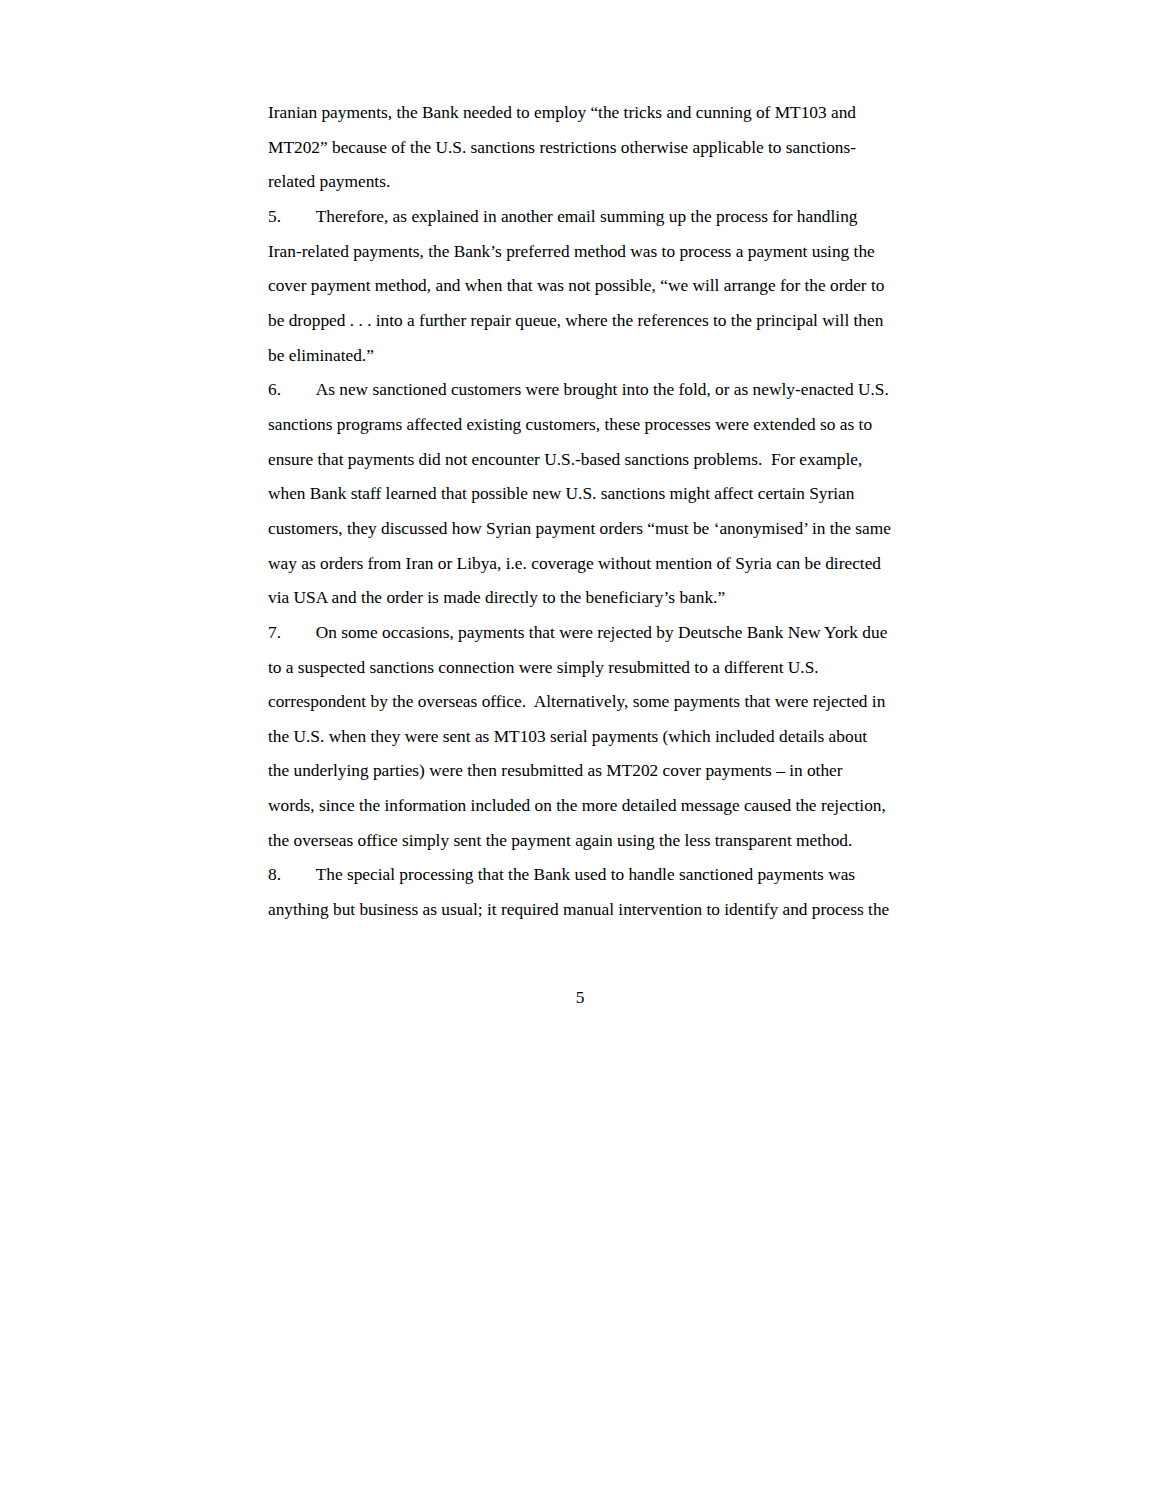Iranian payments, the Bank needed to employ “the tricks and cunning of MT103 and MT202” because of the U.S. sanctions restrictions otherwise applicable to sanctions-related payments.
5. Therefore, as explained in another email summing up the process for handling Iran-related payments, the Bank’s preferred method was to process a payment using the cover payment method, and when that was not possible, “we will arrange for the order to be dropped . . . into a further repair queue, where the references to the principal will then be eliminated.”
6. As new sanctioned customers were brought into the fold, or as newly-enacted U.S. sanctions programs affected existing customers, these processes were extended so as to ensure that payments did not encounter U.S.-based sanctions problems. For example, when Bank staff learned that possible new U.S. sanctions might affect certain Syrian customers, they discussed how Syrian payment orders “must be ‘anonymised’ in the same way as orders from Iran or Libya, i.e. coverage without mention of Syria can be directed via USA and the order is made directly to the beneficiary’s bank.”
7. On some occasions, payments that were rejected by Deutsche Bank New York due to a suspected sanctions connection were simply resubmitted to a different U.S. correspondent by the overseas office. Alternatively, some payments that were rejected in the U.S. when they were sent as MT103 serial payments (which included details about the underlying parties) were then resubmitted as MT202 cover payments – in other words, since the information included on the more detailed message caused the rejection, the overseas office simply sent the payment again using the less transparent method.
8. The special processing that the Bank used to handle sanctioned payments was anything but business as usual; it required manual intervention to identify and process the
5